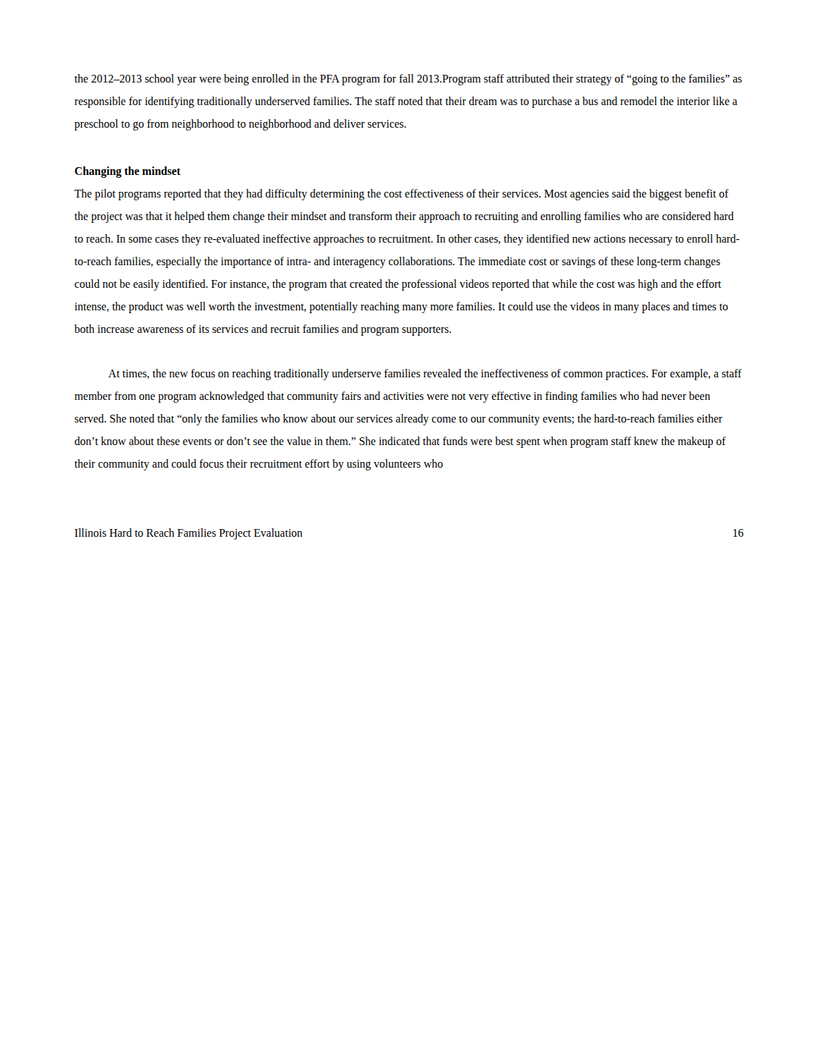the 2012–2013 school year were being enrolled in the PFA program for fall 2013.Program staff attributed their strategy of “going to the families” as responsible for identifying traditionally underserved families. The staff noted that their dream was to purchase a bus and remodel the interior like a preschool to go from neighborhood to neighborhood and deliver services.
Changing the mindset
The pilot programs reported that they had difficulty determining the cost effectiveness of their services. Most agencies said the biggest benefit of the project was that it helped them change their mindset and transform their approach to recruiting and enrolling families who are considered hard to reach. In some cases they re-evaluated ineffective approaches to recruitment. In other cases, they identified new actions necessary to enroll hard-to-reach families, especially the importance of intra- and interagency collaborations. The immediate cost or savings of these long-term changes could not be easily identified. For instance, the program that created the professional videos reported that while the cost was high and the effort intense, the product was well worth the investment, potentially reaching many more families. It could use the videos in many places and times to both increase awareness of its services and recruit families and program supporters.
At times, the new focus on reaching traditionally underserve families revealed the ineffectiveness of common practices. For example, a staff member from one program acknowledged that community fairs and activities were not very effective in finding families who had never been served. She noted that “only the families who know about our services already come to our community events; the hard-to-reach families either don’t know about these events or don’t see the value in them.” She indicated that funds were best spent when program staff knew the makeup of their community and could focus their recruitment effort by using volunteers who
Illinois Hard to Reach Families Project Evaluation 16